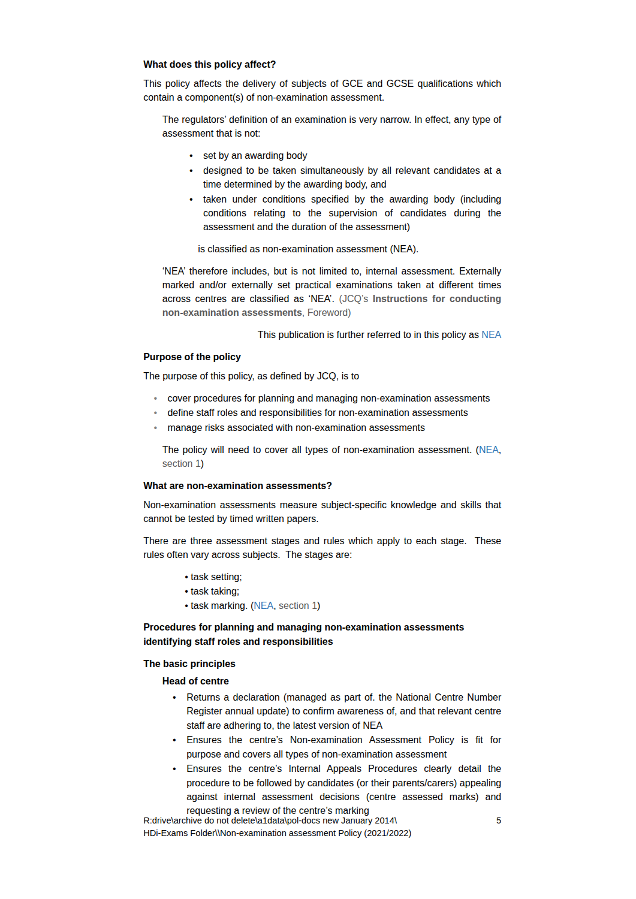What does this policy affect?
This policy affects the delivery of subjects of GCE and GCSE qualifications which contain a component(s) of non-examination assessment.
The regulators’ definition of an examination is very narrow. In effect, any type of assessment that is not:
set by an awarding body
designed to be taken simultaneously by all relevant candidates at a time determined by the awarding body, and
taken under conditions specified by the awarding body (including conditions relating to the supervision of candidates during the assessment and the duration of the assessment)
is classified as non-examination assessment (NEA).
‘NEA’ therefore includes, but is not limited to, internal assessment. Externally marked and/or externally set practical examinations taken at different times across centres are classified as ‘NEA’. (JCQ’s Instructions for conducting non-examination assessments, Foreword)
This publication is further referred to in this policy as NEA
Purpose of the policy
The purpose of this policy, as defined by JCQ, is to
cover procedures for planning and managing non-examination assessments
define staff roles and responsibilities for non-examination assessments
manage risks associated with non-examination assessments
The policy will need to cover all types of non-examination assessment. (NEA, section 1)
What are non-examination assessments?
Non-examination assessments measure subject-specific knowledge and skills that cannot be tested by timed written papers.
There are three assessment stages and rules which apply to each stage. These rules often vary across subjects. The stages are:
• task setting;
• task taking;
• task marking. (NEA, section 1)
Procedures for planning and managing non-examination assessments identifying staff roles and responsibilities
The basic principles
Head of centre
Returns a declaration (managed as part of. the National Centre Number Register annual update) to confirm awareness of, and that relevant centre staff are adhering to, the latest version of NEA
Ensures the centre’s Non-examination Assessment Policy is fit for purpose and covers all types of non-examination assessment
Ensures the centre’s Internal Appeals Procedures clearly detail the procedure to be followed by candidates (or their parents/carers) appealing against internal assessment decisions (centre assessed marks) and requesting a review of the centre’s marking
R:drive\archive do not delete\a1data\pol-docs new January 2014\
HDi-Exams Folder\\Non-examination assessment Policy (2021/2022) 5